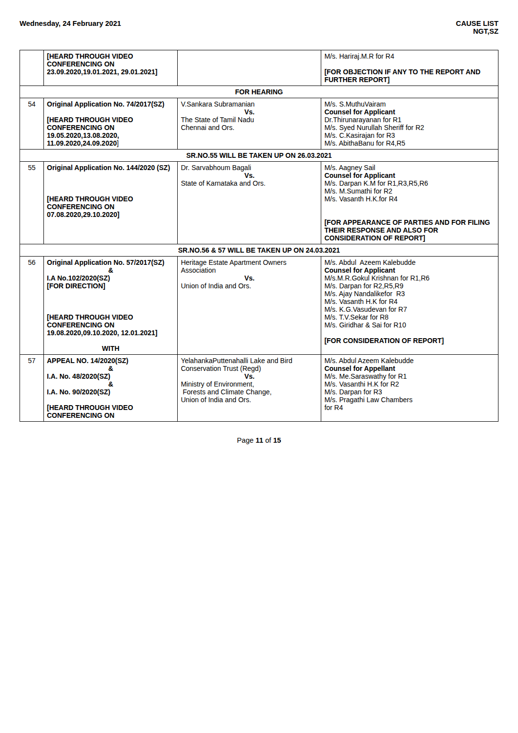Wednesday, 24 February 2021
CAUSE LIST
NGT,SZ
| | [HEARD THROUGH VIDEO CONFERENCING ON 23.09.2020,19.01.2021, 29.01.2021] | | M/s. Hariraj.M.R for R4 [FOR OBJECTION IF ANY TO THE REPORT AND FURTHER REPORT] |
| FOR HEARING |
| 54 | Original Application No. 74/2017(SZ) [HEARD THROUGH VIDEO CONFERENCING ON 19.05.2020,13.08.2020, 11.09.2020,24.09.2020 ] | V.Sankara Subramanian Vs. The State of Tamil Nadu Chennai and Ors. | M/s. S.MuthuVairam Counsel for Applicant Dr.Thirunarayanan for R1 M/s. Syed Nurullah Sheriff for R2 M/s. C.Kasirajan for R3 M/s. AbithaBanu for R4,R5 |
| SR.NO.55 WILL BE TAKEN UP ON 26.03.2021 |
| 55 | Original Application No. 144/2020 (SZ) [HEARD THROUGH VIDEO CONFERENCING ON 07.08.2020,29.10.2020] | Dr. Sarvabhoum Bagali Vs. State of Karnataka and Ors. | M/s. Aagney Sail Counsel for Applicant M/s. Darpan K.M for R1,R3,R5,R6 M/s. M.Sumathi for R2 M/s. Vasanth H.K.for R4 [FOR APPEARANCE OF PARTIES AND FOR FILING THEIR RESPONSE AND ALSO FOR CONSIDERATION OF REPORT] |
| SR.NO.56 & 57 WILL BE TAKEN UP ON 24.03.2021 |
| 56 | Original Application No. 57/2017(SZ) & I.A No.102/2020(SZ) [FOR DIRECTION] [HEARD THROUGH VIDEO CONFERENCING ON 19.08.2020,09.10.2020, 12.01.2021] WITH | Heritage Estate Apartment Owners Association Vs. Union of India and Ors. | M/s. Abdul Azeem Kalebudde Counsel for Applicant M/s.M.R.Gokul Krishnan for R1,R6 M/s. Darpan for R2,R5,R9 M/s. Ajay Nandalikefor R3 M/s. Vasanth H.K for R4 M/s. K.G.Vasudevan for R7 M/s. T.V.Sekar for R8 M/s. Giridhar & Sai for R10 [FOR CONSIDERATION OF REPORT] |
| 57 | APPEAL NO. 14/2020(SZ) & I.A. No. 48/2020(SZ) & I.A. No. 90/2020(SZ) [HEARD THROUGH VIDEO CONFERENCING ON | YelahankaPuttenahalli Lake and Bird Conservation Trust (Regd) Vs. Ministry of Environment, Forests and Climate Change, Union of India and Ors. | M/s. Abdul Azeem Kalebudde Counsel for Appellant M/s. Me.Saraswathy for R1 M/s. Vasanthi H.K for R2 M/s. Darpan for R3 M/s. Pragathi Law Chambers for R4 |
Page 11 of 15